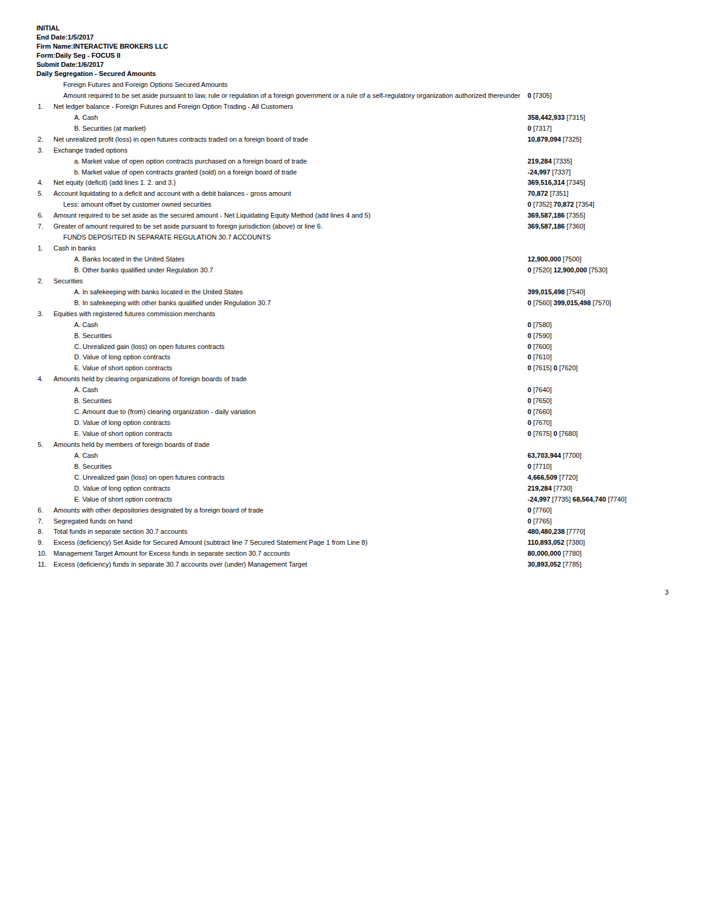INITIAL
End Date:1/5/2017
Firm Name:INTERACTIVE BROKERS LLC
Form:Daily Seg - FOCUS II
Submit Date:1/6/2017
Daily Segregation - Secured Amounts
| | Foreign Futures and Foreign Options Secured Amounts | |
| | Amount required to be set aside pursuant to law, rule or regulation of a foreign government or a rule of a self-regulatory organization authorized thereunder | 0 [7305] |
| 1. | Net ledger balance - Foreign Futures and Foreign Option Trading - All Customers | |
| | A. Cash | 358,442,933 [7315] |
| | B. Securities (at market) | 0 [7317] |
| 2. | Net unrealized profit (loss) in open futures contracts traded on a foreign board of trade | 10,879,094 [7325] |
| 3. | Exchange traded options | |
| | a. Market value of open option contracts purchased on a foreign board of trade | 219,284 [7335] |
| | b. Market value of open contracts granted (sold) on a foreign board of trade | -24,997 [7337] |
| 4. | Net equity (deficit) (add lines 1. 2. and 3.) | 369,516,314 [7345] |
| 5. | Account liquidating to a deficit and account with a debit balances - gross amount | 70,872 [7351] |
| | Less: amount offset by customer owned securities | 0 [7352] 70,872 [7354] |
| 6. | Amount required to be set aside as the secured amount - Net Liquidating Equity Method (add lines 4 and 5) | 369,587,186 [7355] |
| 7. | Greater of amount required to be set aside pursuant to foreign jurisdiction (above) or line 6. | 369,587,186 [7360] |
| | FUNDS DEPOSITED IN SEPARATE REGULATION 30.7 ACCOUNTS | |
| 1. | Cash in banks | |
| | A. Banks located in the United States | 12,900,000 [7500] |
| | B. Other banks qualified under Regulation 30.7 | 0 [7520] 12,900,000 [7530] |
| 2. | Securities | |
| | A. In safekeeping with banks located in the United States | 399,015,498 [7540] |
| | B. In safekeeping with other banks qualified under Regulation 30.7 | 0 [7560] 399,015,498 [7570] |
| 3. | Equities with registered futures commission merchants | |
| | A. Cash | 0 [7580] |
| | B. Securities | 0 [7590] |
| | C. Unrealized gain (loss) on open futures contracts | 0 [7600] |
| | D. Value of long option contracts | 0 [7610] |
| | E. Value of short option contracts | 0 [7615] 0 [7620] |
| 4. | Amounts held by clearing organizations of foreign boards of trade | |
| | A. Cash | 0 [7640] |
| | B. Securities | 0 [7650] |
| | C. Amount due to (from) clearing organization - daily variation | 0 [7660] |
| | D. Value of long option contracts | 0 [7670] |
| | E. Value of short option contracts | 0 [7675] 0 [7680] |
| 5. | Amounts held by members of foreign boards of trade | |
| | A. Cash | 63,703,944 [7700] |
| | B. Securities | 0 [7710] |
| | C. Unrealized gain (loss) on open futures contracts | 4,666,509 [7720] |
| | D. Value of long option contracts | 219,284 [7730] |
| | E. Value of short option contracts | -24,997 [7735] 68,564,740 [7740] |
| 6. | Amounts with other depositories designated by a foreign board of trade | 0 [7760] |
| 7. | Segregated funds on hand | 0 [7765] |
| 8. | Total funds in separate section 30.7 accounts | 480,480,238 [7770] |
| 9. | Excess (deficiency) Set Aside for Secured Amount (subtract line 7 Secured Statement Page 1 from Line 8) | 110,893,052 [7380] |
| 10. | Management Target Amount for Excess funds in separate section 30.7 accounts | 80,000,000 [7780] |
| 11. | Excess (deficiency) funds in separate 30.7 accounts over (under) Management Target | 30,893,052 [7785] |
3